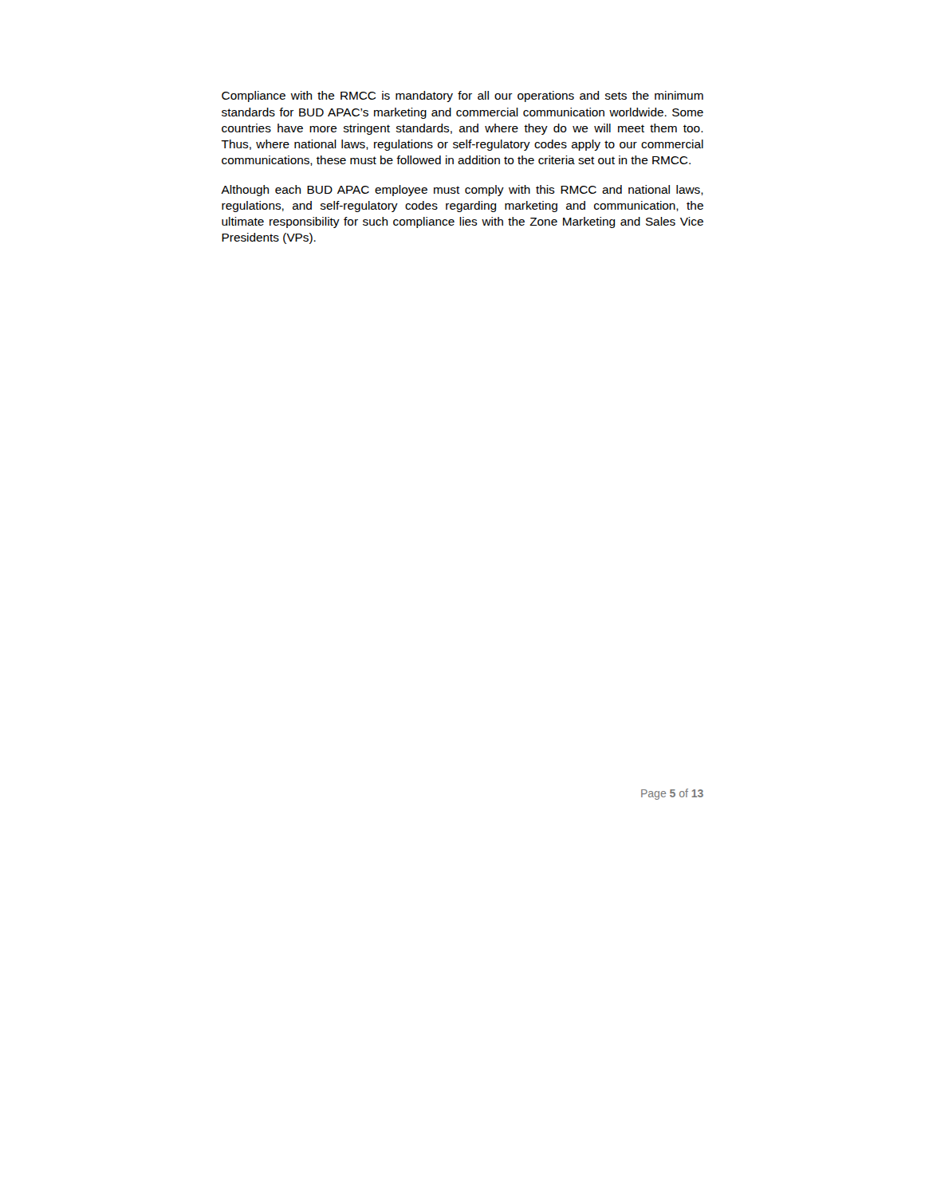Compliance with the RMCC is mandatory for all our operations and sets the minimum standards for BUD APAC’s marketing and commercial communication worldwide. Some countries have more stringent standards, and where they do we will meet them too. Thus, where national laws, regulations or self-regulatory codes apply to our commercial communications, these must be followed in addition to the criteria set out in the RMCC.
Although each BUD APAC employee must comply with this RMCC and national laws, regulations, and self-regulatory codes regarding marketing and communication, the ultimate responsibility for such compliance lies with the Zone Marketing and Sales Vice Presidents (VPs).
Page 5 of 13